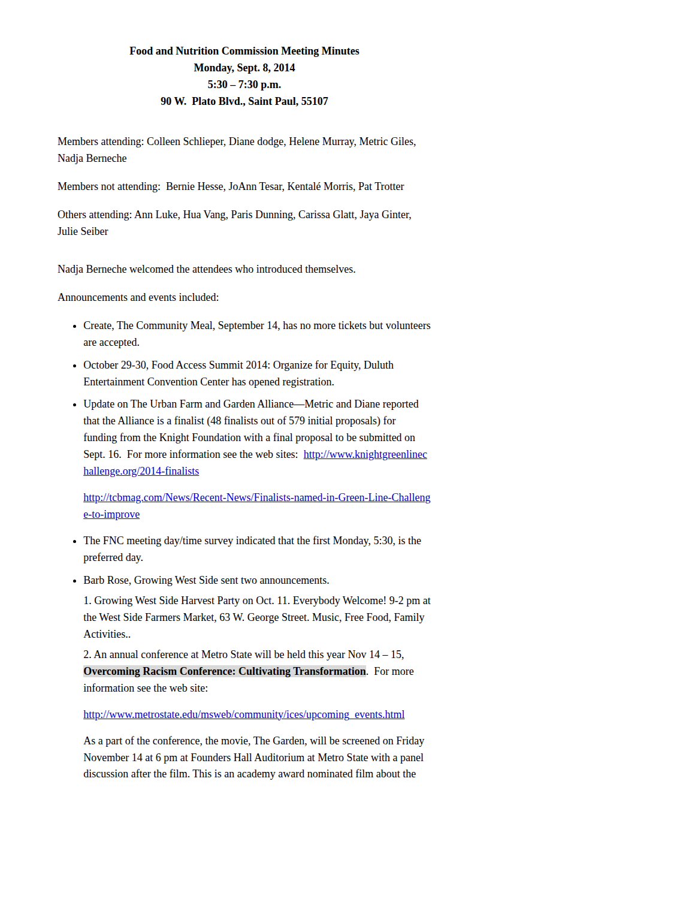Food and Nutrition Commission Meeting Minutes
Monday, Sept. 8, 2014
5:30 – 7:30 p.m.
90 W. Plato Blvd., Saint Paul, 55107
Members attending: Colleen Schlieper, Diane dodge, Helene Murray, Metric Giles, Nadja Berneche
Members not attending: Bernie Hesse, JoAnn Tesar, Kentalé Morris, Pat Trotter
Others attending: Ann Luke, Hua Vang, Paris Dunning, Carissa Glatt, Jaya Ginter, Julie Seiber
Nadja Berneche welcomed the attendees who introduced themselves.
Announcements and events included:
Create, The Community Meal, September 14, has no more tickets but volunteers are accepted.
October 29-30, Food Access Summit 2014: Organize for Equity, Duluth Entertainment Convention Center has opened registration.
Update on The Urban Farm and Garden Alliance—Metric and Diane reported that the Alliance is a finalist (48 finalists out of 579 initial proposals) for funding from the Knight Foundation with a final proposal to be submitted on Sept. 16. For more information see the web sites: http://www.knightgreenlinechallenge.org/2014-finalists
http://tcbmag.com/News/Recent-News/Finalists-named-in-Green-Line-Challenge-to-improve
The FNC meeting day/time survey indicated that the first Monday, 5:30, is the preferred day.
Barb Rose, Growing West Side sent two announcements.
1. Growing West Side Harvest Party on Oct. 11. Everybody Welcome! 9-2 pm at the West Side Farmers Market, 63 W. George Street. Music, Free Food, Family Activities..
2. An annual conference at Metro State will be held this year Nov 14 – 15, Overcoming Racism Conference: Cultivating Transformation. For more information see the web site:
http://www.metrostate.edu/msweb/community/ices/upcoming_events.html
As a part of the conference, the movie, The Garden, will be screened on Friday November 14 at 6 pm at Founders Hall Auditorium at Metro State with a panel discussion after the film. This is an academy award nominated film about the